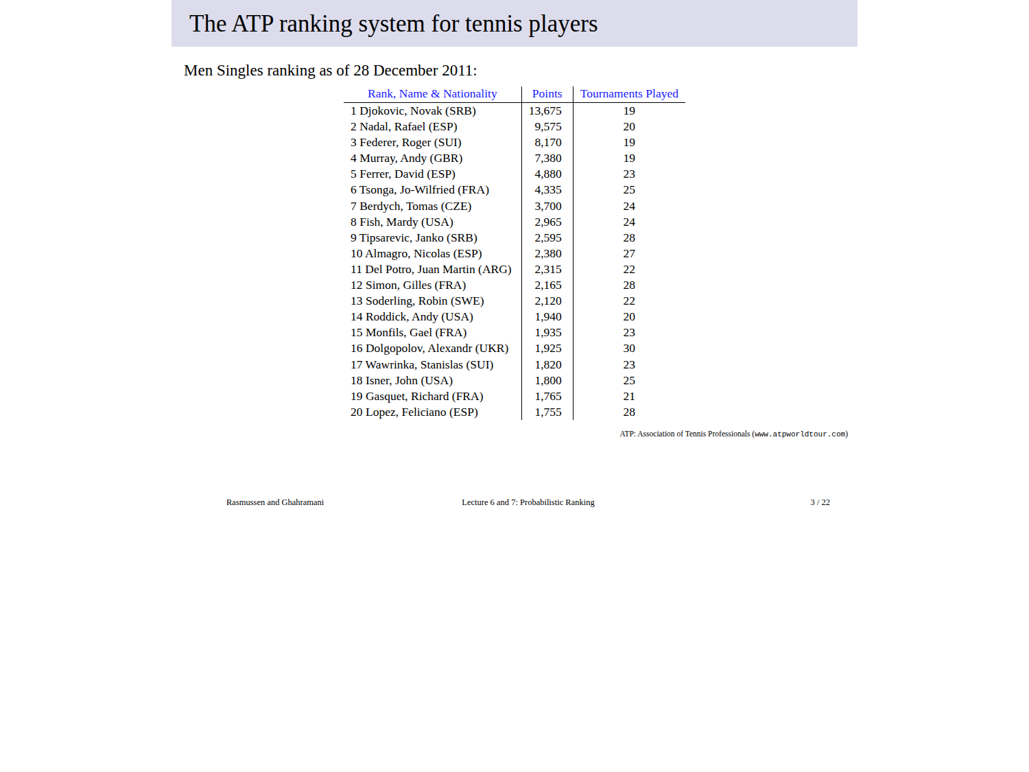The ATP ranking system for tennis players
Men Singles ranking as of 28 December 2011:
| Rank, Name & Nationality | Points | Tournaments Played |
| --- | --- | --- |
| 1 Djokovic, Novak (SRB) | 13,675 | 19 |
| 2 Nadal, Rafael (ESP) | 9,575 | 20 |
| 3 Federer, Roger (SUI) | 8,170 | 19 |
| 4 Murray, Andy (GBR) | 7,380 | 19 |
| 5 Ferrer, David (ESP) | 4,880 | 23 |
| 6 Tsonga, Jo-Wilfried (FRA) | 4,335 | 25 |
| 7 Berdych, Tomas (CZE) | 3,700 | 24 |
| 8 Fish, Mardy (USA) | 2,965 | 24 |
| 9 Tipsarevic, Janko (SRB) | 2,595 | 28 |
| 10 Almagro, Nicolas (ESP) | 2,380 | 27 |
| 11 Del Potro, Juan Martin (ARG) | 2,315 | 22 |
| 12 Simon, Gilles (FRA) | 2,165 | 28 |
| 13 Soderling, Robin (SWE) | 2,120 | 22 |
| 14 Roddick, Andy (USA) | 1,940 | 20 |
| 15 Monfils, Gael (FRA) | 1,935 | 23 |
| 16 Dolgopolov, Alexandr (UKR) | 1,925 | 30 |
| 17 Wawrinka, Stanislas (SUI) | 1,820 | 23 |
| 18 Isner, John (USA) | 1,800 | 25 |
| 19 Gasquet, Richard (FRA) | 1,765 | 21 |
| 20 Lopez, Feliciano (ESP) | 1,755 | 28 |
ATP: Association of Tennis Professionals (www.atpworldtour.com)
Rasmussen and Ghahramani
Lecture 6 and 7: Probabilistic Ranking
3 / 22